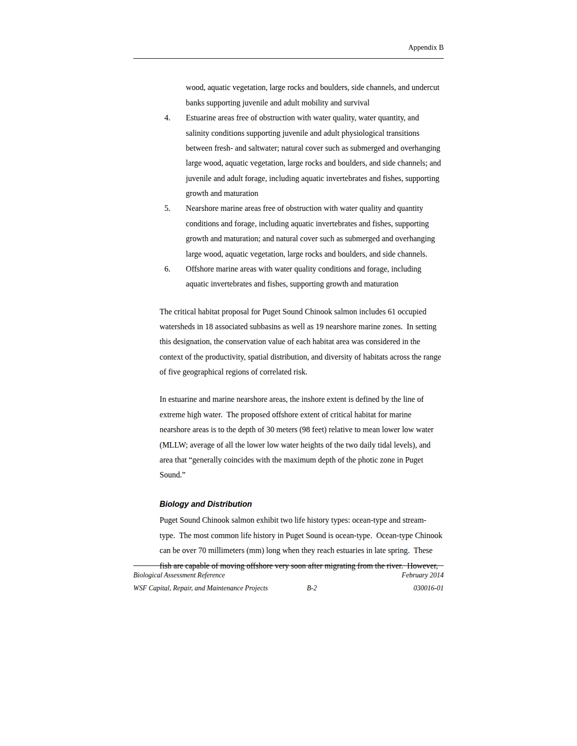Appendix B
wood, aquatic vegetation, large rocks and boulders, side channels, and undercut banks supporting juvenile and adult mobility and survival
Estuarine areas free of obstruction with water quality, water quantity, and salinity conditions supporting juvenile and adult physiological transitions between fresh- and saltwater; natural cover such as submerged and overhanging large wood, aquatic vegetation, large rocks and boulders, and side channels; and juvenile and adult forage, including aquatic invertebrates and fishes, supporting growth and maturation
Nearshore marine areas free of obstruction with water quality and quantity conditions and forage, including aquatic invertebrates and fishes, supporting growth and maturation; and natural cover such as submerged and overhanging large wood, aquatic vegetation, large rocks and boulders, and side channels.
Offshore marine areas with water quality conditions and forage, including aquatic invertebrates and fishes, supporting growth and maturation
The critical habitat proposal for Puget Sound Chinook salmon includes 61 occupied watersheds in 18 associated subbasins as well as 19 nearshore marine zones. In setting this designation, the conservation value of each habitat area was considered in the context of the productivity, spatial distribution, and diversity of habitats across the range of five geographical regions of correlated risk.
In estuarine and marine nearshore areas, the inshore extent is defined by the line of extreme high water. The proposed offshore extent of critical habitat for marine nearshore areas is to the depth of 30 meters (98 feet) relative to mean lower low water (MLLW; average of all the lower low water heights of the two daily tidal levels), and area that “generally coincides with the maximum depth of the photic zone in Puget Sound.”
Biology and Distribution
Puget Sound Chinook salmon exhibit two life history types: ocean-type and stream-type. The most common life history in Puget Sound is ocean-type. Ocean-type Chinook can be over 70 millimeters (mm) long when they reach estuaries in late spring. These fish are capable of moving offshore very soon after migrating from the river. However,
Biological Assessment Reference
February 2014
WSF Capital, Repair, and Maintenance Projects
B-2
030016-01